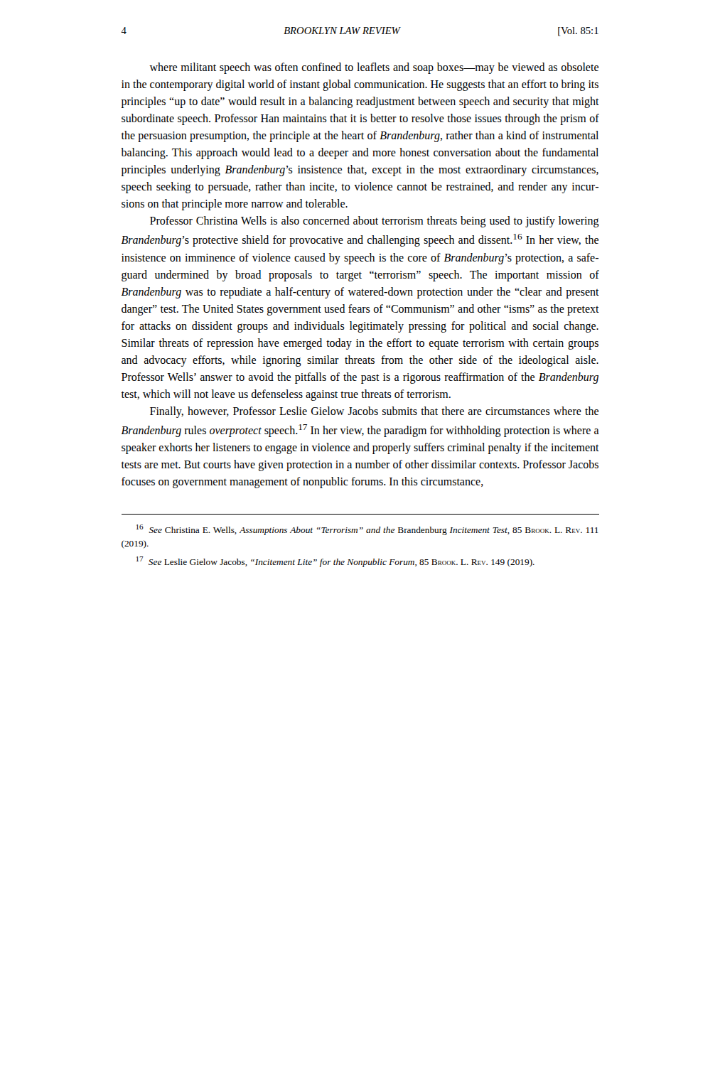4 BROOKLYN LAW REVIEW [Vol. 85:1
where militant speech was often confined to leaflets and soap boxes—may be viewed as obsolete in the contemporary digital world of instant global communication. He suggests that an effort to bring its principles “up to date” would result in a balancing readjustment between speech and security that might subordinate speech. Professor Han maintains that it is better to resolve those issues through the prism of the persuasion presumption, the principle at the heart of Brandenburg, rather than a kind of instrumental balancing. This approach would lead to a deeper and more honest conversation about the fundamental principles underlying Brandenburg’s insistence that, except in the most extraordinary circumstances, speech seeking to persuade, rather than incite, to violence cannot be restrained, and render any incursions on that principle more narrow and tolerable.
Professor Christina Wells is also concerned about terrorism threats being used to justify lowering Brandenburg’s protective shield for provocative and challenging speech and dissent.16 In her view, the insistence on imminence of violence caused by speech is the core of Brandenburg’s protection, a safeguard undermined by broad proposals to target “terrorism” speech. The important mission of Brandenburg was to repudiate a half-century of watered-down protection under the “clear and present danger” test. The United States government used fears of “Communism” and other “isms” as the pretext for attacks on dissident groups and individuals legitimately pressing for political and social change. Similar threats of repression have emerged today in the effort to equate terrorism with certain groups and advocacy efforts, while ignoring similar threats from the other side of the ideological aisle. Professor Wells’ answer to avoid the pitfalls of the past is a rigorous reaffirmation of the Brandenburg test, which will not leave us defenseless against true threats of terrorism.
Finally, however, Professor Leslie Gielow Jacobs submits that there are circumstances where the Brandenburg rules overprotect speech.17 In her view, the paradigm for withholding protection is where a speaker exhorts her listeners to engage in violence and properly suffers criminal penalty if the incitement tests are met. But courts have given protection in a number of other dissimilar contexts. Professor Jacobs focuses on government management of nonpublic forums. In this circumstance,
16 See Christina E. Wells, Assumptions About “Terrorism” and the Brandenburg Incitement Test, 85 Brook. L. Rev. 111 (2019).
17 See Leslie Gielow Jacobs, “Incitement Lite” for the Nonpublic Forum, 85 Brook. L. Rev. 149 (2019).